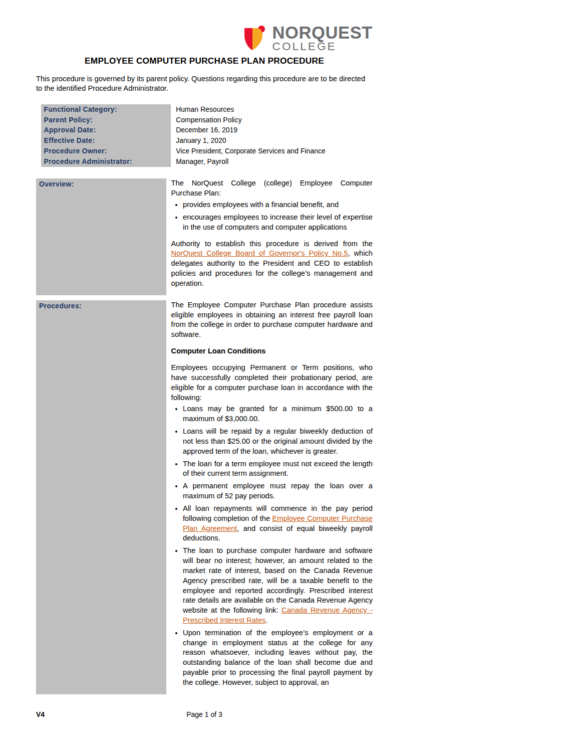NORQUEST COLLEGE
EMPLOYEE COMPUTER PURCHASE PLAN PROCEDURE
This procedure is governed by its parent policy. Questions regarding this procedure are to be directed to the identified Procedure Administrator.
| Functional Category: | Human Resources |
| Parent Policy: | Compensation Policy |
| Approval Date: | December 16, 2019 |
| Effective Date: | January 1, 2020 |
| Procedure Owner: | Vice President, Corporate Services and Finance |
| Procedure Administrator: | Manager, Payroll |
| Overview: | The NorQuest College (college) Employee Computer Purchase Plan: provides employees with a financial benefit, and encourages employees to increase their level of expertise in the use of computers and computer applications Authority to establish this procedure is derived from the NorQuest College Board of Governor's Policy No.5 , which delegates authority to the President and CEO to establish policies and procedures for the college’s management and operation. |
| Procedures: | The Employee Computer Purchase Plan procedure assists eligible employees in obtaining an interest free payroll loan from the college in order to purchase computer hardware and software. Computer Loan Conditions Employees occupying Permanent or Term positions, who have successfully completed their probationary period, are eligible for a computer purchase loan in accordance with the following: Loans may be granted for a minimum $500.00 to a maximum of $3,000.00. Loans will be repaid by a regular biweekly deduction of not less than $25.00 or the original amount divided by the approved term of the loan, whichever is greater. The loan for a term employee must not exceed the length of their current term assignment. A permanent employee must repay the loan over a maximum of 52 pay periods. All loan repayments will commence in the pay period following completion of the Employee Computer Purchase Plan Agreement , and consist of equal biweekly payroll deductions. The loan to purchase computer hardware and software will bear no interest; however, an amount related to the market rate of interest, based on the Canada Revenue Agency prescribed rate, will be a taxable benefit to the employee and reported accordingly. Prescribed interest rate details are available on the Canada Revenue Agency website at the following link: Canada Revenue Agency - Prescribed Interest Rates . Upon termination of the employee’s employment or a change in employment status at the college for any reason whatsoever, including leaves without pay, the outstanding balance of the loan shall become due and payable prior to processing the final payroll payment by the college. However, subject to approval, an |
V4 Page 1 of 3